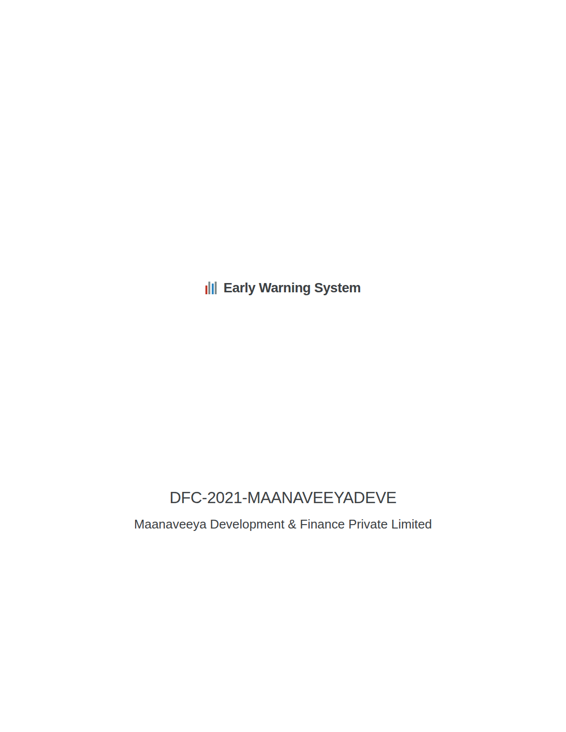Early Warning System
DFC-2021-MAANAVEEYADEVE
Maanaveeya Development & Finance Private Limited